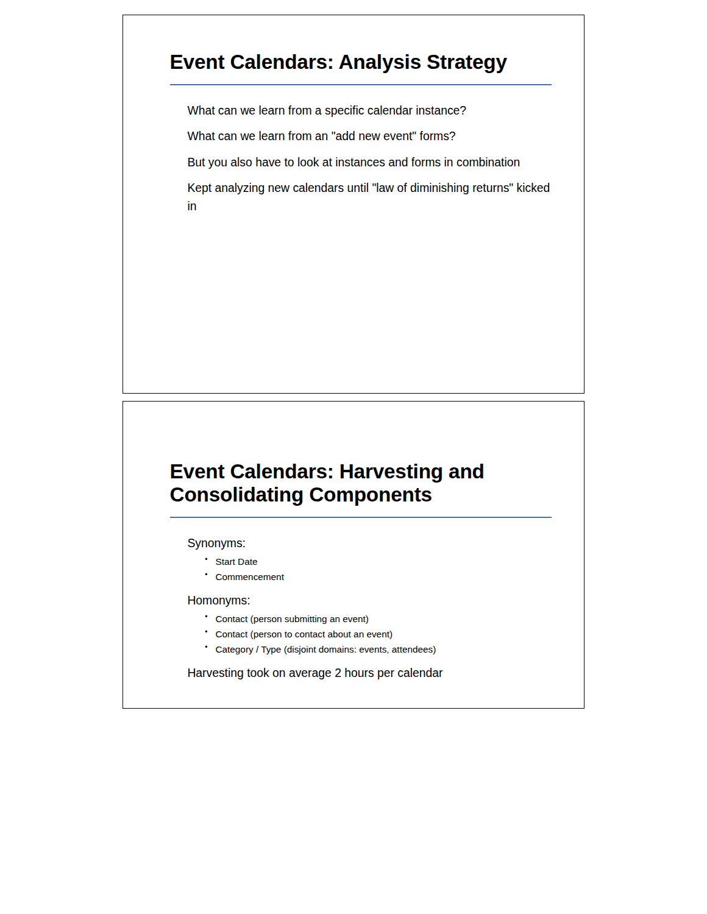Event Calendars: Analysis Strategy
What can we learn from a specific calendar instance?
What can we learn from an "add new event" forms?
But you also have to look at instances and forms in combination
Kept analyzing new calendars until "law of diminishing returns" kicked in
Event Calendars: Harvesting and Consolidating Components
Synonyms:
Start Date
Commencement
Homonyms:
Contact (person submitting an event)
Contact (person to contact about an event)
Category / Type (disjoint domains: events, attendees)
Harvesting took on average 2 hours per calendar